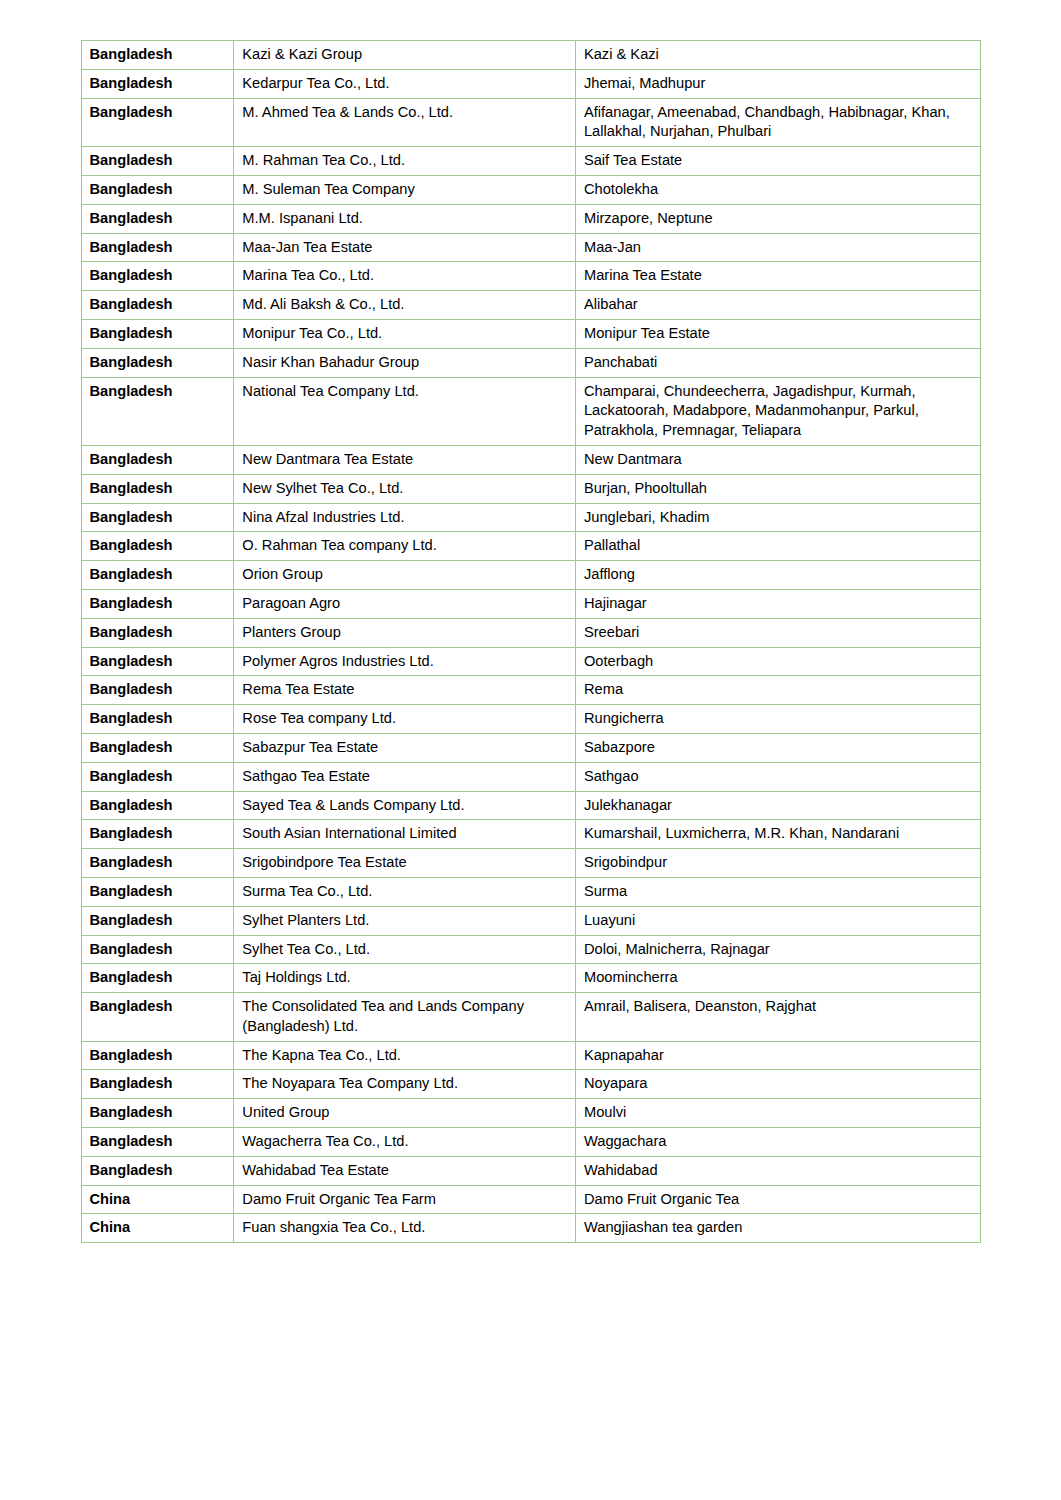| Bangladesh | Kazi & Kazi Group | Kazi & Kazi |
| Bangladesh | Kedarpur Tea Co., Ltd. | Jhemai, Madhupur |
| Bangladesh | M. Ahmed Tea & Lands Co., Ltd. | Afifanagar, Ameenabad, Chandbagh, Habibnagar, Khan, Lallakhal, Nurjahan, Phulbari |
| Bangladesh | M. Rahman Tea Co., Ltd. | Saif Tea Estate |
| Bangladesh | M. Suleman Tea Company | Chotolekha |
| Bangladesh | M.M. Ispanani Ltd. | Mirzapore, Neptune |
| Bangladesh | Maa-Jan Tea Estate | Maa-Jan |
| Bangladesh | Marina Tea Co., Ltd. | Marina Tea Estate |
| Bangladesh | Md. Ali Baksh & Co., Ltd. | Alibahar |
| Bangladesh | Monipur Tea Co., Ltd. | Monipur Tea Estate |
| Bangladesh | Nasir Khan Bahadur Group | Panchabati |
| Bangladesh | National Tea Company Ltd. | Champarai, Chundeecherra, Jagadishpur, Kurmah, Lackatoorah, Madabpore, Madanmohanpur, Parkul, Patrakhola, Premnagar, Teliapara |
| Bangladesh | New Dantmara Tea Estate | New Dantmara |
| Bangladesh | New Sylhet Tea Co., Ltd. | Burjan, Phooltullah |
| Bangladesh | Nina Afzal Industries Ltd. | Junglebari, Khadim |
| Bangladesh | O. Rahman Tea company Ltd. | Pallathal |
| Bangladesh | Orion Group | Jafflong |
| Bangladesh | Paragoan Agro | Hajinagar |
| Bangladesh | Planters Group | Sreebari |
| Bangladesh | Polymer Agros Industries Ltd. | Ooterbagh |
| Bangladesh | Rema Tea Estate | Rema |
| Bangladesh | Rose Tea company Ltd. | Rungicherra |
| Bangladesh | Sabazpur Tea Estate | Sabazpore |
| Bangladesh | Sathgao Tea Estate | Sathgao |
| Bangladesh | Sayed Tea & Lands Company Ltd. | Julekhanagar |
| Bangladesh | South Asian International Limited | Kumarshail, Luxmicherra, M.R. Khan, Nandarani |
| Bangladesh | Srigobindpore Tea Estate | Srigobindpur |
| Bangladesh | Surma Tea Co., Ltd. | Surma |
| Bangladesh | Sylhet Planters Ltd. | Luayuni |
| Bangladesh | Sylhet Tea Co., Ltd. | Doloi, Malnicherra, Rajnagar |
| Bangladesh | Taj Holdings Ltd. | Moomincherra |
| Bangladesh | The Consolidated Tea and Lands Company (Bangladesh) Ltd. | Amrail, Balisera, Deanston, Rajghat |
| Bangladesh | The Kapna Tea Co., Ltd. | Kapnapahar |
| Bangladesh | The Noyapara Tea Company Ltd. | Noyapara |
| Bangladesh | United Group | Moulvi |
| Bangladesh | Wagacherra Tea Co., Ltd. | Waggachara |
| Bangladesh | Wahidabad Tea Estate | Wahidabad |
| China | Damo Fruit Organic Tea Farm | Damo Fruit Organic Tea |
| China | Fuan shangxia Tea Co., Ltd. | Wangjiashan tea garden |